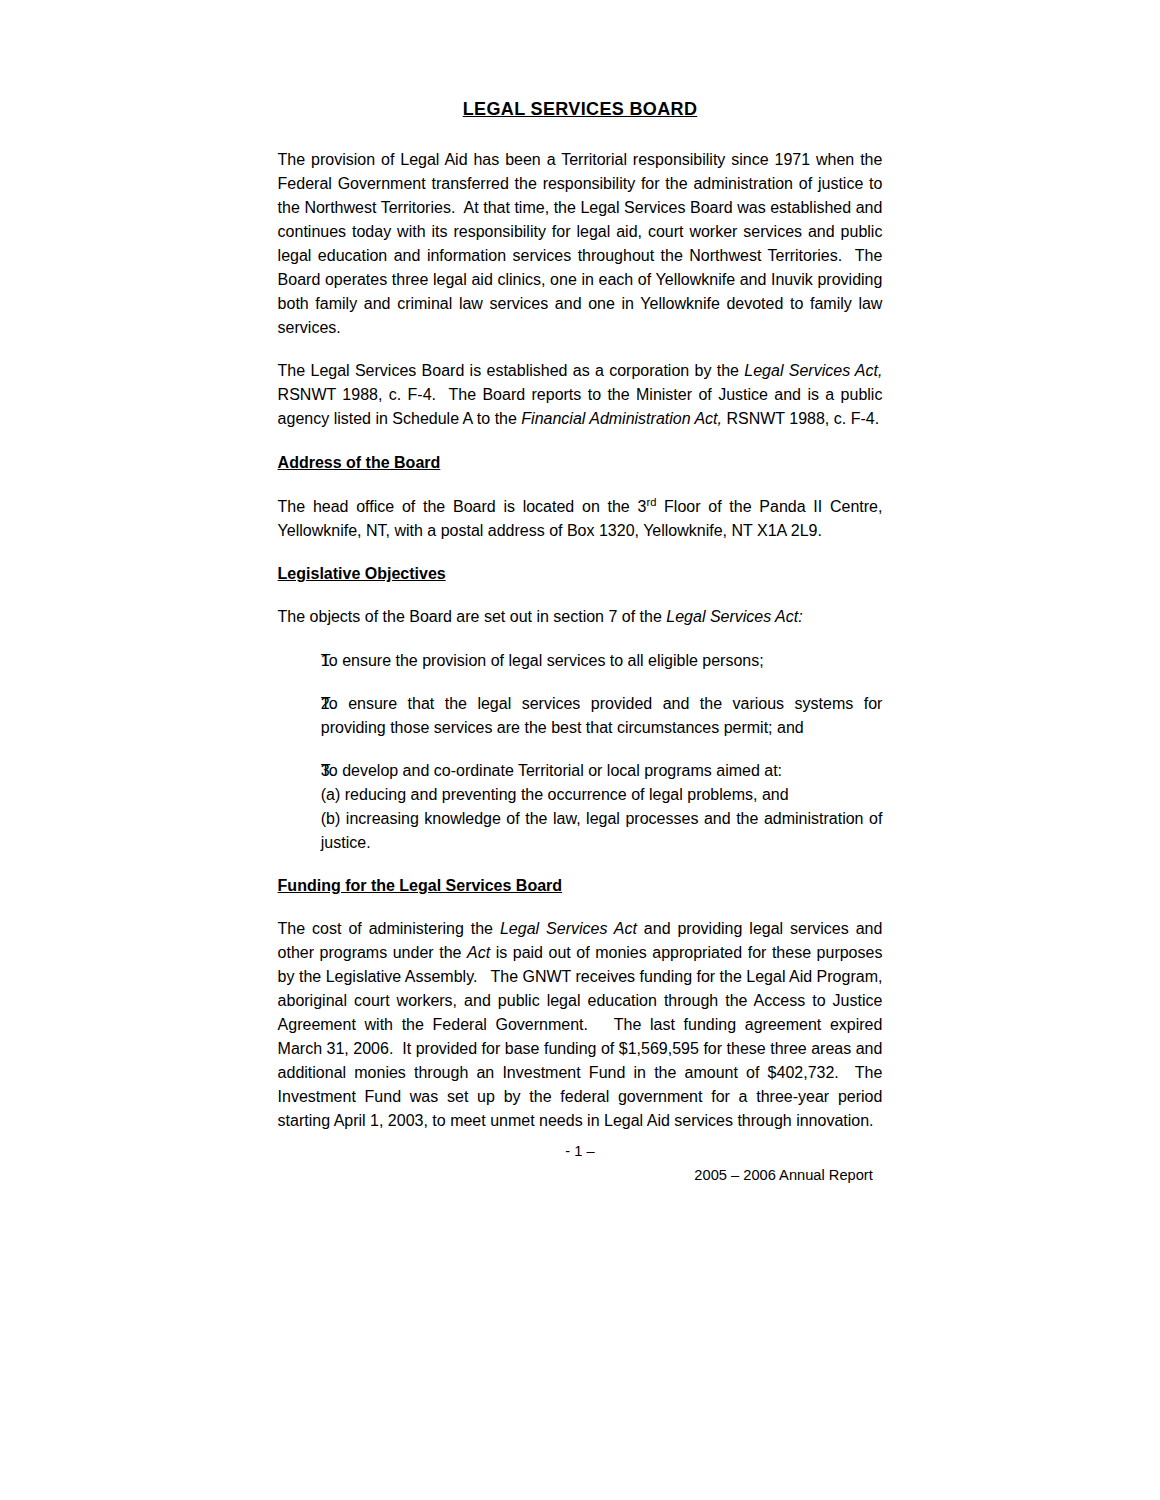LEGAL SERVICES BOARD
The provision of Legal Aid has been a Territorial responsibility since 1971 when the Federal Government transferred the responsibility for the administration of justice to the Northwest Territories. At that time, the Legal Services Board was established and continues today with its responsibility for legal aid, court worker services and public legal education and information services throughout the Northwest Territories. The Board operates three legal aid clinics, one in each of Yellowknife and Inuvik providing both family and criminal law services and one in Yellowknife devoted to family law services.
The Legal Services Board is established as a corporation by the Legal Services Act, RSNWT 1988, c. F-4. The Board reports to the Minister of Justice and is a public agency listed in Schedule A to the Financial Administration Act, RSNWT 1988, c. F-4.
Address of the Board
The head office of the Board is located on the 3rd Floor of the Panda II Centre, Yellowknife, NT, with a postal address of Box 1320, Yellowknife, NT X1A 2L9.
Legislative Objectives
The objects of the Board are set out in section 7 of the Legal Services Act:
1.
To ensure the provision of legal services to all eligible persons;
2.
To ensure that the legal services provided and the various systems for providing those services are the best that circumstances permit; and
3.
To develop and co-ordinate Territorial or local programs aimed at: (a) reducing and preventing the occurrence of legal problems, and (b) increasing knowledge of the law, legal processes and the administration of justice.
Funding for the Legal Services Board
The cost of administering the Legal Services Act and providing legal services and other programs under the Act is paid out of monies appropriated for these purposes by the Legislative Assembly. The GNWT receives funding for the Legal Aid Program, aboriginal court workers, and public legal education through the Access to Justice Agreement with the Federal Government. The last funding agreement expired March 31, 2006. It provided for base funding of $1,569,595 for these three areas and additional monies through an Investment Fund in the amount of $402,732. The Investment Fund was set up by the federal government for a three-year period starting April 1, 2003, to meet unmet needs in Legal Aid services through innovation.
- 1 –
2005 – 2006 Annual Report